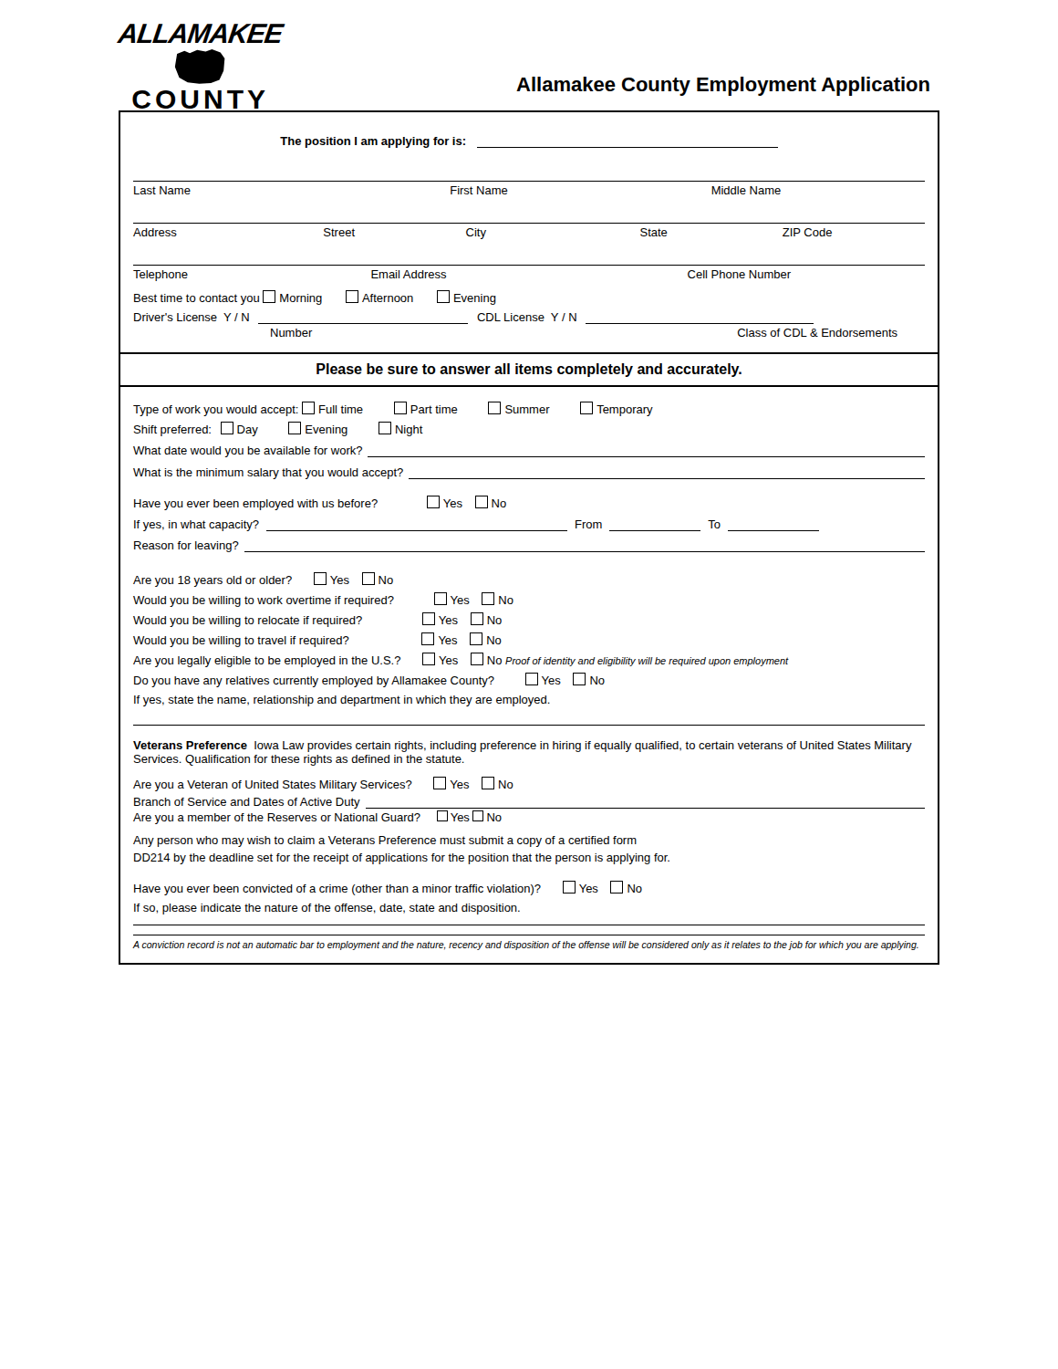ALLAMAKEE COUNTY
Allamakee County Employment Application
The position I am applying for is:
Last Name
First Name
Middle Name
Address
Street
City
State
ZIP Code
Telephone
Email Address
Cell Phone Number
Best time to contact you Morning Afternoon Evening
Driver's License Y / N CDL License Y / N
Number
Class of CDL & Endorsements
Please be sure to answer all items completely and accurately.
Type of work you would accept: Full time Part time Summer Temporary
Shift preferred: Day Evening Night
What date would you be available for work?
What is the minimum salary that you would accept?
Have you ever been employed with us before? Yes No
If yes, in what capacity? From To
Reason for leaving?
Are you 18 years old or older? Yes No
Would you be willing to work overtime if required? Yes No
Would you be willing to relocate if required? Yes No
Would you be willing to travel if required? Yes No
Are you legally eligible to be employed in the U.S.? Yes No Proof of identity and eligibility will be required upon employment
Do you have any relatives currently employed by Allamakee County? Yes No
If yes, state the name, relationship and department in which they are employed.
Veterans Preference Iowa Law provides certain rights, including preference in hiring if equally qualified, to certain veterans of United States Military Services. Qualification for these rights as defined in the statute.
Are you a Veteran of United States Military Services? Yes No
Branch of Service and Dates of Active Duty
Are you a member of the Reserves or National Guard? Yes No
Any person who may wish to claim a Veterans Preference must submit a copy of a certified form
DD214 by the deadline set for the receipt of applications for the position that the person is applying for.
Have you ever been convicted of a crime (other than a minor traffic violation)? Yes No
If so, please indicate the nature of the offense, date, state and disposition.
A conviction record is not an automatic bar to employment and the nature, recency and disposition of the offense will be considered only as it relates to the job for which you are applying.